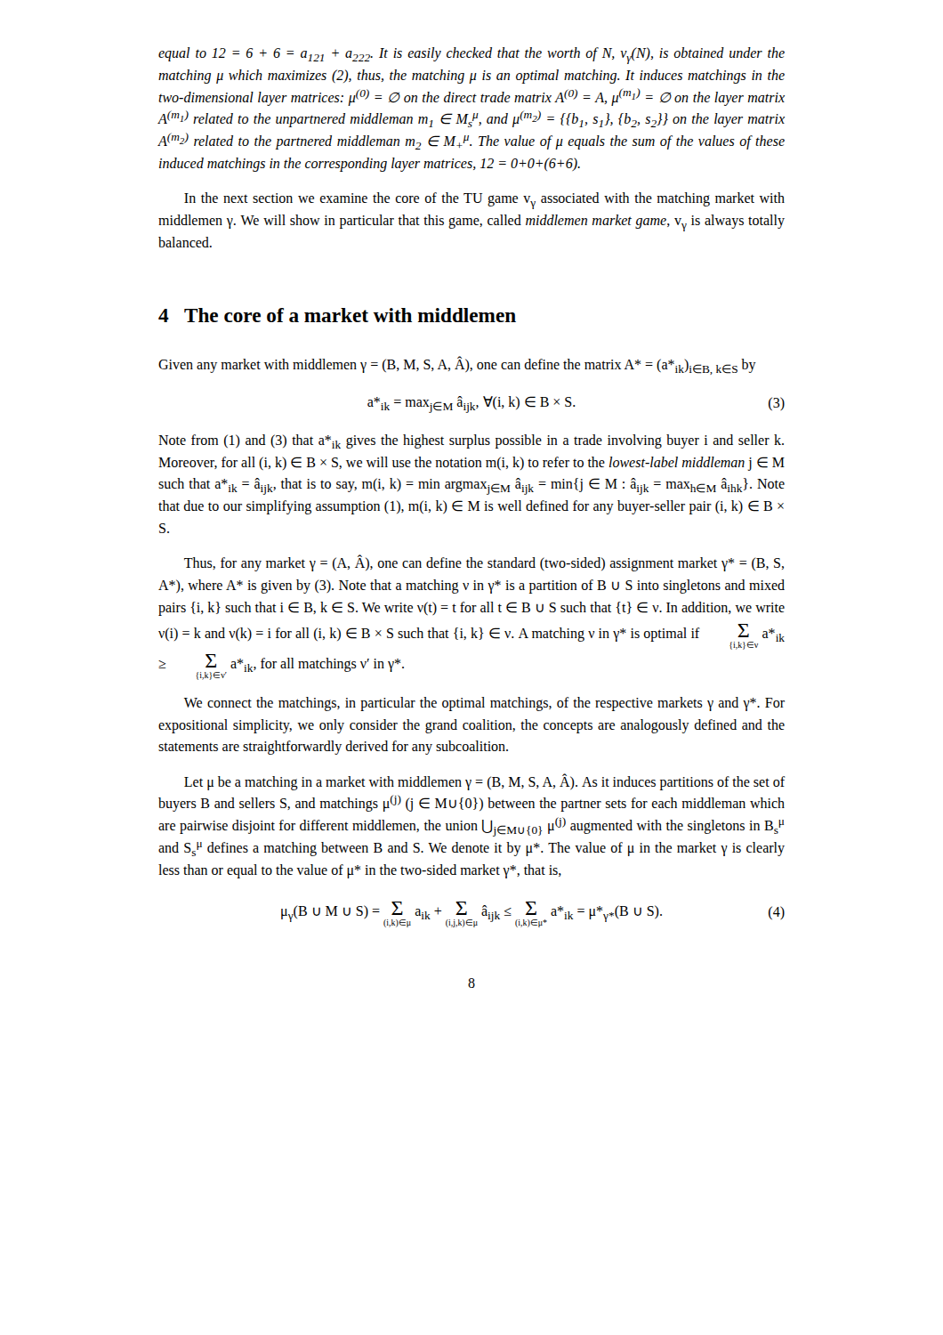equal to 12 = 6 + 6 = a121 + a222. It is easily checked that the worth of N, vγ(N), is obtained under the matching μ which maximizes (2), thus, the matching μ is an optimal matching. It induces matchings in the two-dimensional layer matrices: μ(0) = ∅ on the direct trade matrix A(0) = A, μ(m1) = ∅ on the layer matrix A(m1) related to the unpartnered middleman m1 ∈ Msμ, and μ(m2) = {{b1, s1}, {b2, s2}} on the layer matrix A(m2) related to the partnered middleman m2 ∈ M+μ. The value of μ equals the sum of the values of these induced matchings in the corresponding layer matrices, 12 = 0+0+(6+6).
In the next section we examine the core of the TU game vγ associated with the matching market with middlemen γ. We will show in particular that this game, called middlemen market game, vγ is always totally balanced.
4 The core of a market with middlemen
Given any market with middlemen γ = (B, M, S, A, Â), one can define the matrix A* = (a*ik)i∈B, k∈S by
a*ik = maxj∈M âijk, ∀(i, k) ∈ B × S.(3)
Note from (1) and (3) that a*ik gives the highest surplus possible in a trade involving buyer i and seller k. Moreover, for all (i, k) ∈ B × S, we will use the notation m(i, k) to refer to the lowest-label middleman j ∈ M such that a*ik = âijk, that is to say, m(i, k) = min argmaxj∈M âijk = min{j ∈ M : âijk = maxh∈M âihk}. Note that due to our simplifying assumption (1), m(i, k) ∈ M is well defined for any buyer-seller pair (i, k) ∈ B × S.
Thus, for any market γ = (A, Â), one can define the standard (two-sided) assignment market γ* = (B, S, A*), where A* is given by (3). Note that a matching ν in γ* is a partition of B ∪ S into singletons and mixed pairs {i, k} such that i ∈ B, k ∈ S. We write ν(t) = t for all t ∈ B ∪ S such that {t} ∈ ν. In addition, we write ν(i) = k and ν(k) = i for all (i, k) ∈ B × S such that {i, k} ∈ ν. A matching ν in γ* is optimal if Σ{i,k}∈ν a*ik ≥ Σ{i,k}∈ν′ a*ik, for all matchings ν′ in γ*.
We connect the matchings, in particular the optimal matchings, of the respective markets γ and γ*. For expositional simplicity, we only consider the grand coalition, the concepts are analogously defined and the statements are straightforwardly derived for any subcoalition.
Let μ be a matching in a market with middlemen γ = (B, M, S, A, Â). As it induces partitions of the set of buyers B and sellers S, and matchings μ(j) (j ∈ M∪{0}) between the partner sets for each middleman which are pairwise disjoint for different middlemen, the union ⋃j∈M∪{0} μ(j) augmented with the singletons in Bsμ and Ssμ defines a matching between B and S. We denote it by μ*. The value of μ in the market γ is clearly less than or equal to the value of μ* in the two-sided market γ*, that is,
μγ(B ∪ M ∪ S) = Σ(i,k)∈μ aik + Σ(i,j,k)∈μ âijk ≤ Σ(i,k)∈μ* a*ik = μ*γ*(B ∪ S).(4)
8